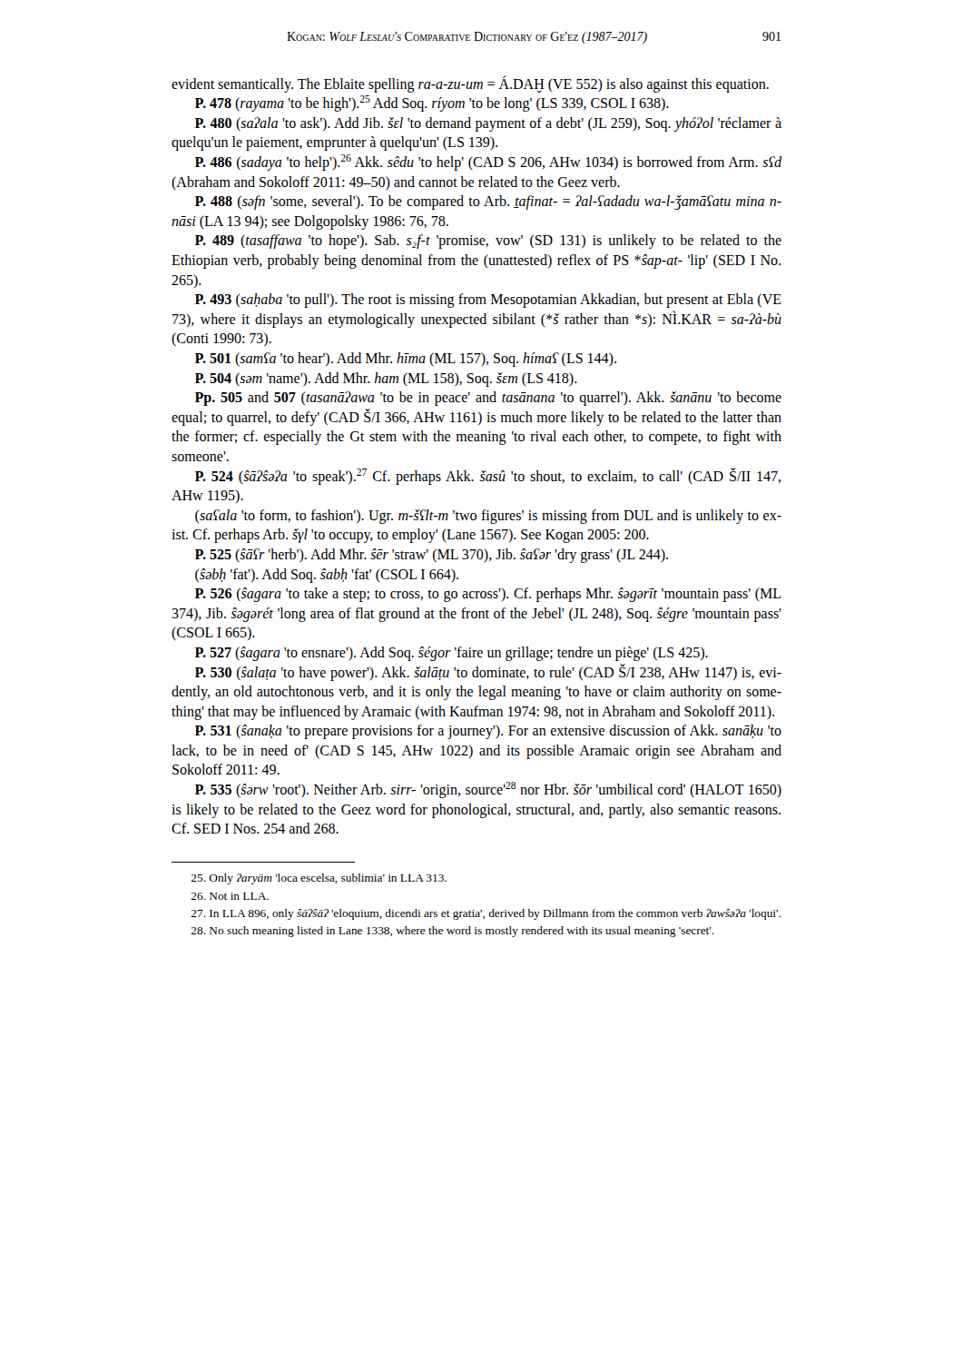Kogan: Wolf Leslau's Comparative Dictionary of Ge'ez (1987–2017) 901
evident semantically. The Eblaite spelling ra-a-zu-um = Á.DAḪ (VE 552) is also against this equation.
P. 478 (rayama 'to be high').25 Add Soq. ríyom 'to be long' (LS 339, CSOL I 638).
P. 480 (saʔala 'to ask'). Add Jib. šɛl 'to demand payment of a debt' (JL 259), Soq. yhóʔol 'réclamer à quelqu'un le paiement, emprunter à quelqu'un' (LS 139).
P. 486 (sadaya 'to help').26 Akk. sêdu 'to help' (CAD S 206, AHw 1034) is borrowed from Arm. sʕd (Abraham and Sokoloff 2011: 49–50) and cannot be related to the Geez verb.
P. 488 (səfn 'some, several'). To be compared to Arb. ṯafinat- = ʔal-ʕadadu wa-l-ǯamāʕatu mina n-nāsi (LA 13 94); see Dolgopolsky 1986: 76, 78.
P. 489 (tasaffawa 'to hope'). Sab. s₂f-t 'promise, vow' (SD 131) is unlikely to be related to the Ethiopian verb, probably being denominal from the (unattested) reflex of PS *ŝap-at- 'lip' (SED I No. 265).
P. 493 (saḥaba 'to pull'). The root is missing from Mesopotamian Akkadian, but present at Ebla (VE 73), where it displays an etymologically unexpected sibilant (*š rather than *s): NÌ.KAR = sa-ʔà-bù (Conti 1990: 73).
P. 501 (samʕa 'to hear'). Add Mhr. hīma (ML 157), Soq. hímaʕ (LS 144).
P. 504 (səm 'name'). Add Mhr. ham (ML 158), Soq. šɛm (LS 418).
Pp. 505 and 507 (tasanāʔawa 'to be in peace' and tasānana 'to quarrel'). Akk. šanānu 'to become equal; to quarrel, to defy' (CAD Š/I 366, AHw 1161) is much more likely to be related to the latter than the former; cf. especially the Gt stem with the meaning 'to rival each other, to compete, to fight with someone'.
P. 524 (ŝāʔŝəʔa 'to speak').27 Cf. perhaps Akk. šasû 'to shout, to exclaim, to call' (CAD Š/II 147, AHw 1195).
(saʕala 'to form, to fashion'). Ugr. m-šʕlt-m 'two figures' is missing from DUL and is unlikely to exist. Cf. perhaps Arb. šγl 'to occupy, to employ' (Lane 1567). See Kogan 2005: 200.
P. 525 (ŝāʕr 'herb'). Add Mhr. ŝēr 'straw' (ML 370), Jib. ŝaʕər 'dry grass' (JL 244).
(ŝəbḥ 'fat'). Add Soq. ŝabḥ 'fat' (CSOL I 664).
P. 526 (ŝagara 'to take a step; to cross, to go across'). Cf. perhaps Mhr. ŝəgərīt 'mountain pass' (ML 374), Jib. ŝəgərét 'long area of flat ground at the front of the Jebel' (JL 248), Soq. ŝégre 'mountain pass' (CSOL I 665).
P. 527 (ŝagara 'to ensnare'). Add Soq. ŝégor 'faire un grillage; tendre un piège' (LS 425).
P. 530 (ŝalaṭa 'to have power'). Akk. šalāṭu 'to dominate, to rule' (CAD Š/I 238, AHw 1147) is, evidently, an old autochtonous verb, and it is only the legal meaning 'to have or claim authority on something' that may be influenced by Aramaic (with Kaufman 1974: 98, not in Abraham and Sokoloff 2011).
P. 531 (ŝanaḳa 'to prepare provisions for a journey'). For an extensive discussion of Akk. sanāḳu 'to lack, to be in need of' (CAD S 145, AHw 1022) and its possible Aramaic origin see Abraham and Sokoloff 2011: 49.
P. 535 (ŝərw 'root'). Neither Arb. sirr- 'origin, source'28 nor Hbr. šōr 'umbilical cord' (HALOT 1650) is likely to be related to the Geez word for phonological, structural, and, partly, also semantic reasons. Cf. SED I Nos. 254 and 268.
25. Only ʔaryām 'loca escelsa, sublimia' in LLA 313.
26. Not in LLA.
27. In LLA 896, only ŝāʔŝāʔ 'eloquium, dicendi ars et gratia', derived by Dillmann from the common verb ʔawŝəʔa 'loqui'.
28. No such meaning listed in Lane 1338, where the word is mostly rendered with its usual meaning 'secret'.